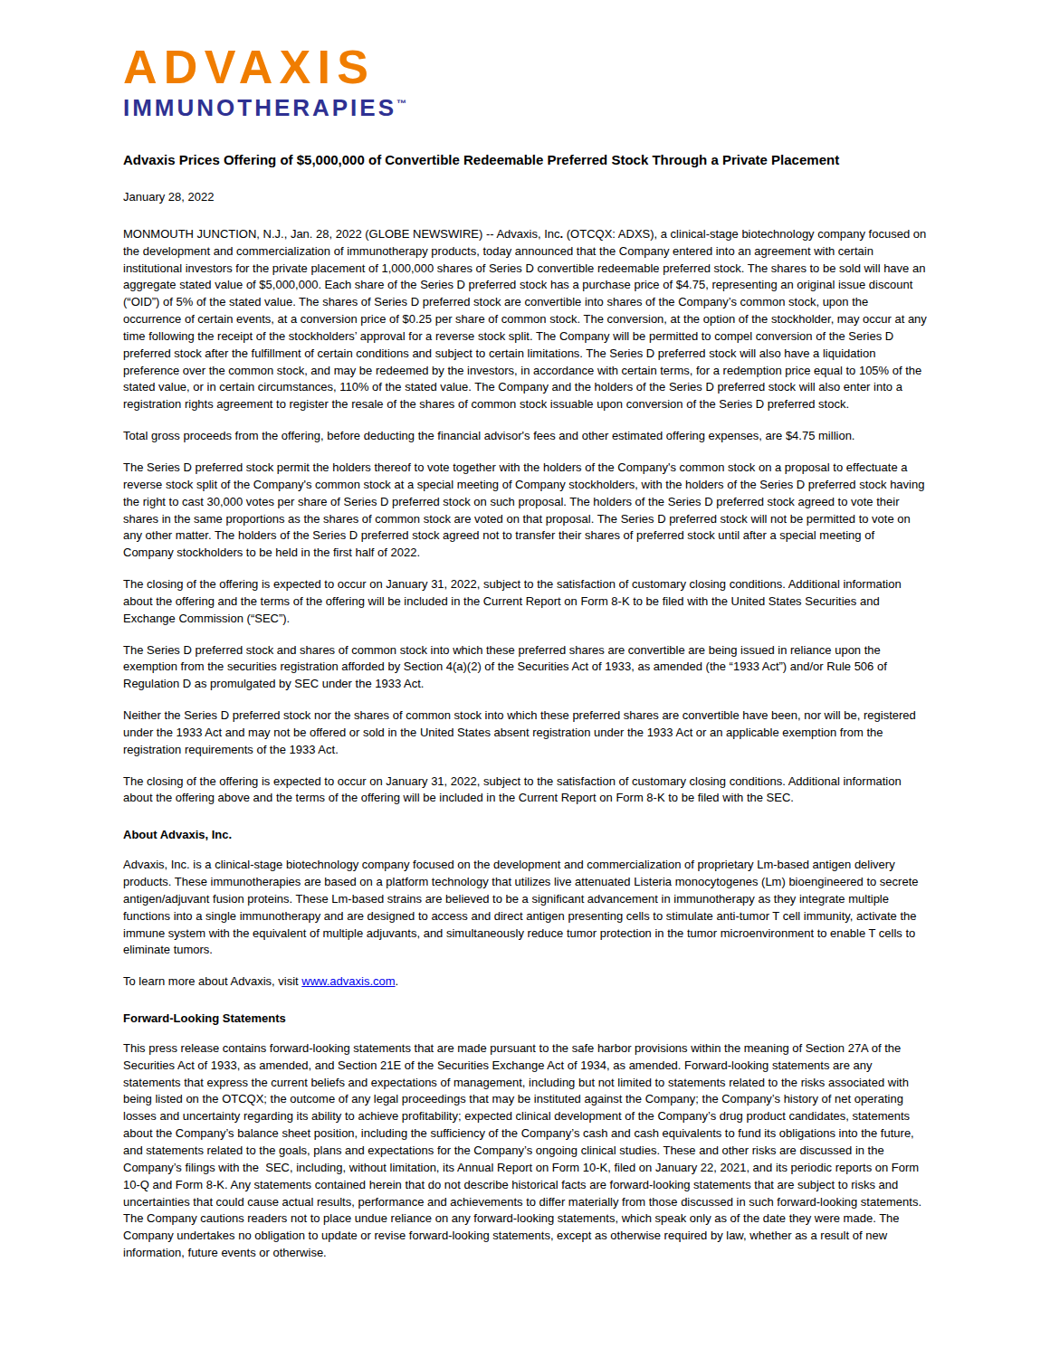ADVAXIS IMMUNOTHERAPIES™
Advaxis Prices Offering of $5,000,000 of Convertible Redeemable Preferred Stock Through a Private Placement
January 28, 2022
MONMOUTH JUNCTION, N.J., Jan. 28, 2022 (GLOBE NEWSWIRE) -- Advaxis, Inc. (OTCQX: ADXS), a clinical-stage biotechnology company focused on the development and commercialization of immunotherapy products, today announced that the Company entered into an agreement with certain institutional investors for the private placement of 1,000,000 shares of Series D convertible redeemable preferred stock. The shares to be sold will have an aggregate stated value of $5,000,000. Each share of the Series D preferred stock has a purchase price of $4.75, representing an original issue discount (“OID”) of 5% of the stated value. The shares of Series D preferred stock are convertible into shares of the Company’s common stock, upon the occurrence of certain events, at a conversion price of $0.25 per share of common stock. The conversion, at the option of the stockholder, may occur at any time following the receipt of the stockholders’ approval for a reverse stock split. The Company will be permitted to compel conversion of the Series D preferred stock after the fulfillment of certain conditions and subject to certain limitations. The Series D preferred stock will also have a liquidation preference over the common stock, and may be redeemed by the investors, in accordance with certain terms, for a redemption price equal to 105% of the stated value, or in certain circumstances, 110% of the stated value. The Company and the holders of the Series D preferred stock will also enter into a registration rights agreement to register the resale of the shares of common stock issuable upon conversion of the Series D preferred stock.
Total gross proceeds from the offering, before deducting the financial advisor's fees and other estimated offering expenses, are $4.75 million.
The Series D preferred stock permit the holders thereof to vote together with the holders of the Company's common stock on a proposal to effectuate a reverse stock split of the Company's common stock at a special meeting of Company stockholders, with the holders of the Series D preferred stock having the right to cast 30,000 votes per share of Series D preferred stock on such proposal. The holders of the Series D preferred stock agreed to vote their shares in the same proportions as the shares of common stock are voted on that proposal. The Series D preferred stock will not be permitted to vote on any other matter. The holders of the Series D preferred stock agreed not to transfer their shares of preferred stock until after a special meeting of Company stockholders to be held in the first half of 2022.
The closing of the offering is expected to occur on January 31, 2022, subject to the satisfaction of customary closing conditions. Additional information about the offering and the terms of the offering will be included in the Current Report on Form 8-K to be filed with the United States Securities and Exchange Commission (“SEC”).
The Series D preferred stock and shares of common stock into which these preferred shares are convertible are being issued in reliance upon the exemption from the securities registration afforded by Section 4(a)(2) of the Securities Act of 1933, as amended (the “1933 Act”) and/or Rule 506 of Regulation D as promulgated by SEC under the 1933 Act.
Neither the Series D preferred stock nor the shares of common stock into which these preferred shares are convertible have been, nor will be, registered under the 1933 Act and may not be offered or sold in the United States absent registration under the 1933 Act or an applicable exemption from the registration requirements of the 1933 Act.
The closing of the offering is expected to occur on January 31, 2022, subject to the satisfaction of customary closing conditions. Additional information about the offering above and the terms of the offering will be included in the Current Report on Form 8-K to be filed with the SEC.
About Advaxis, Inc.
Advaxis, Inc. is a clinical-stage biotechnology company focused on the development and commercialization of proprietary Lm-based antigen delivery products. These immunotherapies are based on a platform technology that utilizes live attenuated Listeria monocytogenes (Lm) bioengineered to secrete antigen/adjuvant fusion proteins. These Lm-based strains are believed to be a significant advancement in immunotherapy as they integrate multiple functions into a single immunotherapy and are designed to access and direct antigen presenting cells to stimulate anti-tumor T cell immunity, activate the immune system with the equivalent of multiple adjuvants, and simultaneously reduce tumor protection in the tumor microenvironment to enable T cells to eliminate tumors.
To learn more about Advaxis, visit www.advaxis.com.
Forward-Looking Statements
This press release contains forward-looking statements that are made pursuant to the safe harbor provisions within the meaning of Section 27A of the Securities Act of 1933, as amended, and Section 21E of the Securities Exchange Act of 1934, as amended. Forward-looking statements are any statements that express the current beliefs and expectations of management, including but not limited to statements related to the risks associated with being listed on the OTCQX; the outcome of any legal proceedings that may be instituted against the Company; the Company’s history of net operating losses and uncertainty regarding its ability to achieve profitability; expected clinical development of the Company’s drug product candidates, statements about the Company’s balance sheet position, including the sufficiency of the Company’s cash and cash equivalents to fund its obligations into the future, and statements related to the goals, plans and expectations for the Company’s ongoing clinical studies. These and other risks are discussed in the Company’s filings with the SEC, including, without limitation, its Annual Report on Form 10-K, filed on January 22, 2021, and its periodic reports on Form 10-Q and Form 8-K. Any statements contained herein that do not describe historical facts are forward-looking statements that are subject to risks and uncertainties that could cause actual results, performance and achievements to differ materially from those discussed in such forward-looking statements. The Company cautions readers not to place undue reliance on any forward-looking statements, which speak only as of the date they were made. The Company undertakes no obligation to update or revise forward-looking statements, except as otherwise required by law, whether as a result of new information, future events or otherwise.